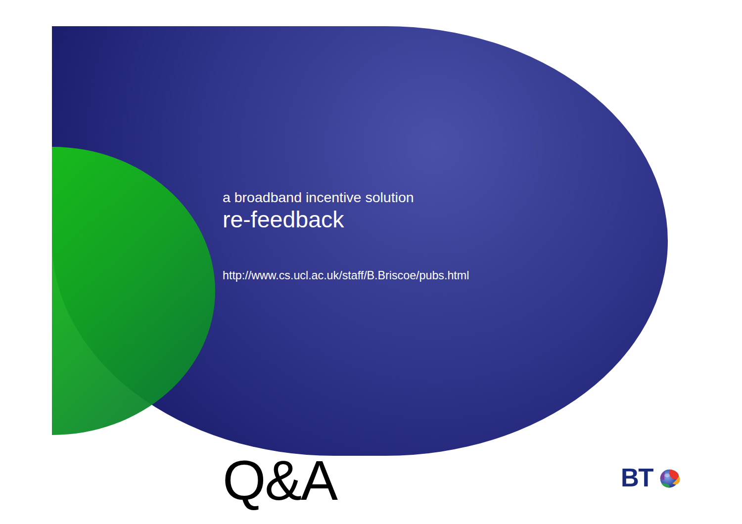a broadband incentive solution
re-feedback
http://www.cs.ucl.ac.uk/staff/B.Briscoe/pubs.html
Q&A
BT